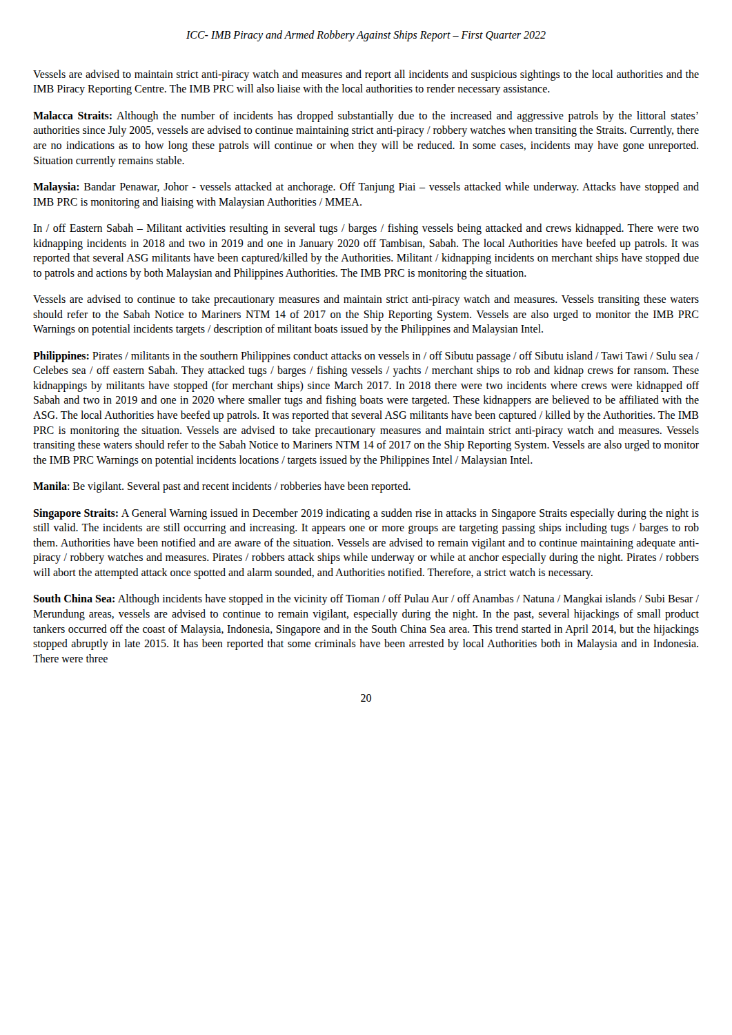ICC- IMB Piracy and Armed Robbery Against Ships Report – First Quarter 2022
Vessels are advised to maintain strict anti-piracy watch and measures and report all incidents and suspicious sightings to the local authorities and the IMB Piracy Reporting Centre. The IMB PRC will also liaise with the local authorities to render necessary assistance.
Malacca Straits: Although the number of incidents has dropped substantially due to the increased and aggressive patrols by the littoral states’ authorities since July 2005, vessels are advised to continue maintaining strict anti-piracy / robbery watches when transiting the Straits. Currently, there are no indications as to how long these patrols will continue or when they will be reduced. In some cases, incidents may have gone unreported. Situation currently remains stable.
Malaysia: Bandar Penawar, Johor - vessels attacked at anchorage. Off Tanjung Piai – vessels attacked while underway. Attacks have stopped and IMB PRC is monitoring and liaising with Malaysian Authorities / MMEA.
In / off Eastern Sabah – Militant activities resulting in several tugs / barges / fishing vessels being attacked and crews kidnapped. There were two kidnapping incidents in 2018 and two in 2019 and one in January 2020 off Tambisan, Sabah. The local Authorities have beefed up patrols. It was reported that several ASG militants have been captured/killed by the Authorities. Militant / kidnapping incidents on merchant ships have stopped due to patrols and actions by both Malaysian and Philippines Authorities. The IMB PRC is monitoring the situation.
Vessels are advised to continue to take precautionary measures and maintain strict anti-piracy watch and measures. Vessels transiting these waters should refer to the Sabah Notice to Mariners NTM 14 of 2017 on the Ship Reporting System. Vessels are also urged to monitor the IMB PRC Warnings on potential incidents targets / description of militant boats issued by the Philippines and Malaysian Intel.
Philippines: Pirates / militants in the southern Philippines conduct attacks on vessels in / off Sibutu passage / off Sibutu island / Tawi Tawi / Sulu sea / Celebes sea / off eastern Sabah. They attacked tugs / barges / fishing vessels / yachts / merchant ships to rob and kidnap crews for ransom. These kidnappings by militants have stopped (for merchant ships) since March 2017. In 2018 there were two incidents where crews were kidnapped off Sabah and two in 2019 and one in 2020 where smaller tugs and fishing boats were targeted. These kidnappers are believed to be affiliated with the ASG. The local Authorities have beefed up patrols. It was reported that several ASG militants have been captured / killed by the Authorities. The IMB PRC is monitoring the situation. Vessels are advised to take precautionary measures and maintain strict anti-piracy watch and measures. Vessels transiting these waters should refer to the Sabah Notice to Mariners NTM 14 of 2017 on the Ship Reporting System. Vessels are also urged to monitor the IMB PRC Warnings on potential incidents locations / targets issued by the Philippines Intel / Malaysian Intel.
Manila: Be vigilant. Several past and recent incidents / robberies have been reported.
Singapore Straits: A General Warning issued in December 2019 indicating a sudden rise in attacks in Singapore Straits especially during the night is still valid. The incidents are still occurring and increasing. It appears one or more groups are targeting passing ships including tugs / barges to rob them. Authorities have been notified and are aware of the situation. Vessels are advised to remain vigilant and to continue maintaining adequate anti-piracy / robbery watches and measures. Pirates / robbers attack ships while underway or while at anchor especially during the night. Pirates / robbers will abort the attempted attack once spotted and alarm sounded, and Authorities notified. Therefore, a strict watch is necessary.
South China Sea: Although incidents have stopped in the vicinity off Tioman / off Pulau Aur / off Anambas / Natuna / Mangkai islands / Subi Besar / Merundung areas, vessels are advised to continue to remain vigilant, especially during the night. In the past, several hijackings of small product tankers occurred off the coast of Malaysia, Indonesia, Singapore and in the South China Sea area. This trend started in April 2014, but the hijackings stopped abruptly in late 2015. It has been reported that some criminals have been arrested by local Authorities both in Malaysia and in Indonesia. There were three
20